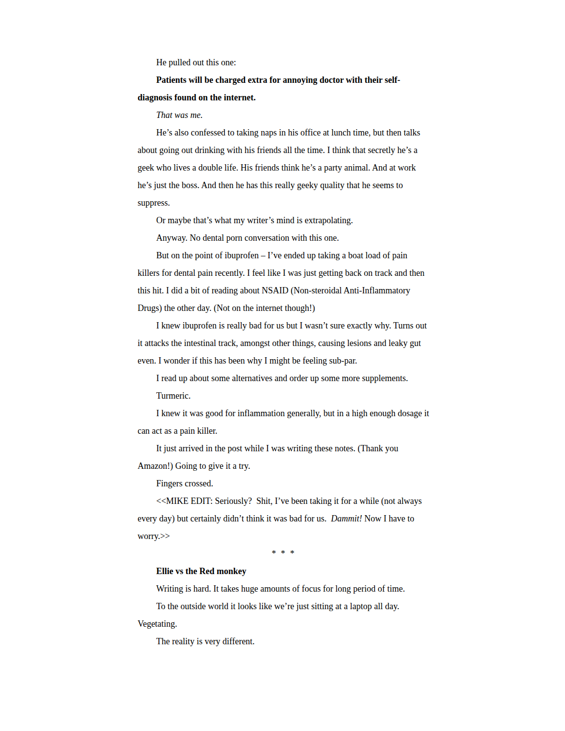He pulled out this one:
Patients will be charged extra for annoying doctor with their self-diagnosis found on the internet.
That was me.
He’s also confessed to taking naps in his office at lunch time, but then talks about going out drinking with his friends all the time. I think that secretly he’s a geek who lives a double life. His friends think he’s a party animal. And at work he’s just the boss. And then he has this really geeky quality that he seems to suppress.
Or maybe that’s what my writer’s mind is extrapolating.
Anyway. No dental porn conversation with this one.
But on the point of ibuprofen – I’ve ended up taking a boat load of pain killers for dental pain recently. I feel like I was just getting back on track and then this hit. I did a bit of reading about NSAID (Non-steroidal Anti-Inflammatory Drugs) the other day. (Not on the internet though!)
I knew ibuprofen is really bad for us but I wasn’t sure exactly why. Turns out it attacks the intestinal track, amongst other things, causing lesions and leaky gut even. I wonder if this has been why I might be feeling sub-par.
I read up about some alternatives and order up some more supplements.
Turmeric.
I knew it was good for inflammation generally, but in a high enough dosage it can act as a pain killer.
It just arrived in the post while I was writing these notes. (Thank you Amazon!) Going to give it a try.
Fingers crossed.
<<MIKE EDIT: Seriously? Shit, I’ve been taking it for a while (not always every day) but certainly didn’t think it was bad for us. Dammit! Now I have to worry.>>
* * *
Ellie vs the Red monkey
Writing is hard. It takes huge amounts of focus for long period of time.
To the outside world it looks like we’re just sitting at a laptop all day. Vegetating.
The reality is very different.